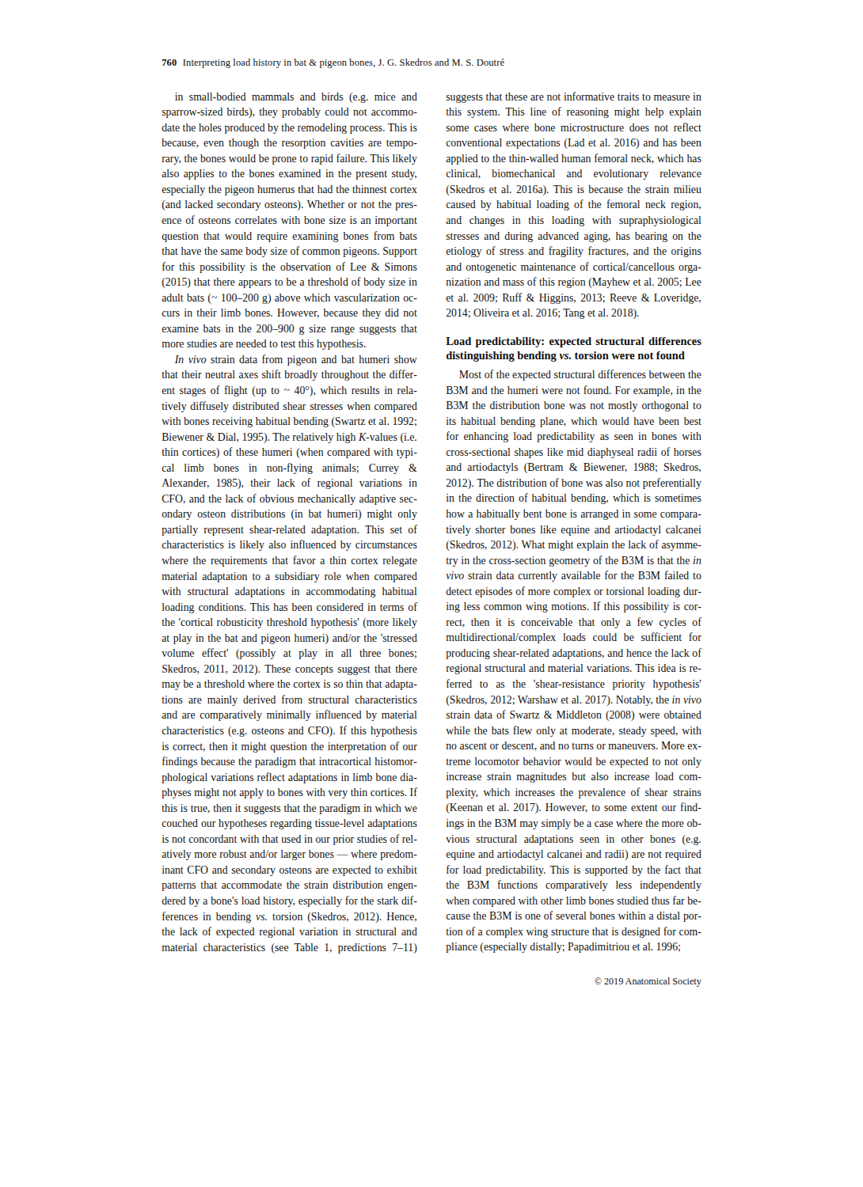760 Interpreting load history in bat & pigeon bones, J. G. Skedros and M. S. Doutré
in small-bodied mammals and birds (e.g. mice and sparrow-sized birds), they probably could not accommodate the holes produced by the remodeling process. This is because, even though the resorption cavities are temporary, the bones would be prone to rapid failure. This likely also applies to the bones examined in the present study, especially the pigeon humerus that had the thinnest cortex (and lacked secondary osteons). Whether or not the presence of osteons correlates with bone size is an important question that would require examining bones from bats that have the same body size of common pigeons. Support for this possibility is the observation of Lee & Simons (2015) that there appears to be a threshold of body size in adult bats (~ 100–200 g) above which vascularization occurs in their limb bones. However, because they did not examine bats in the 200–900 g size range suggests that more studies are needed to test this hypothesis.
In vivo strain data from pigeon and bat humeri show that their neutral axes shift broadly throughout the different stages of flight (up to ~ 40°), which results in relatively diffusely distributed shear stresses when compared with bones receiving habitual bending (Swartz et al. 1992; Biewener & Dial, 1995). The relatively high K-values (i.e. thin cortices) of these humeri (when compared with typical limb bones in non-flying animals; Currey & Alexander, 1985), their lack of regional variations in CFO, and the lack of obvious mechanically adaptive secondary osteon distributions (in bat humeri) might only partially represent shear-related adaptation. This set of characteristics is likely also influenced by circumstances where the requirements that favor a thin cortex relegate material adaptation to a subsidiary role when compared with structural adaptations in accommodating habitual loading conditions. This has been considered in terms of the 'cortical robusticity threshold hypothesis' (more likely at play in the bat and pigeon humeri) and/or the 'stressed volume effect' (possibly at play in all three bones; Skedros, 2011, 2012). These concepts suggest that there may be a threshold where the cortex is so thin that adaptations are mainly derived from structural characteristics and are comparatively minimally influenced by material characteristics (e.g. osteons and CFO). If this hypothesis is correct, then it might question the interpretation of our findings because the paradigm that intracortical histomorphological variations reflect adaptations in limb bone diaphyses might not apply to bones with very thin cortices. If this is true, then it suggests that the paradigm in which we couched our hypotheses regarding tissue-level adaptations is not concordant with that used in our prior studies of relatively more robust and/or larger bones — where predominant CFO and secondary osteons are expected to exhibit patterns that accommodate the strain distribution engendered by a bone's load history, especially for the stark differences in bending vs. torsion (Skedros, 2012). Hence, the lack of expected regional variation in structural and material characteristics (see Table 1, predictions 7–11) suggests that these are not informative traits to measure in this system. This line of reasoning might help explain some cases where bone microstructure does not reflect conventional expectations (Lad et al. 2016) and has been applied to the thin-walled human femoral neck, which has clinical, biomechanical and evolutionary relevance (Skedros et al. 2016a). This is because the strain milieu caused by habitual loading of the femoral neck region, and changes in this loading with supraphysiological stresses and during advanced aging, has bearing on the etiology of stress and fragility fractures, and the origins and ontogenetic maintenance of cortical/cancellous organization and mass of this region (Mayhew et al. 2005; Lee et al. 2009; Ruff & Higgins, 2013; Reeve & Loveridge, 2014; Oliveira et al. 2016; Tang et al. 2018).
Load predictability: expected structural differences distinguishing bending vs. torsion were not found
Most of the expected structural differences between the B3M and the humeri were not found. For example, in the B3M the distribution bone was not mostly orthogonal to its habitual bending plane, which would have been best for enhancing load predictability as seen in bones with cross-sectional shapes like mid diaphyseal radii of horses and artiodactyls (Bertram & Biewener, 1988; Skedros, 2012). The distribution of bone was also not preferentially in the direction of habitual bending, which is sometimes how a habitually bent bone is arranged in some comparatively shorter bones like equine and artiodactyl calcanei (Skedros, 2012). What might explain the lack of asymmetry in the cross-section geometry of the B3M is that the in vivo strain data currently available for the B3M failed to detect episodes of more complex or torsional loading during less common wing motions. If this possibility is correct, then it is conceivable that only a few cycles of multidirectional/complex loads could be sufficient for producing shear-related adaptations, and hence the lack of regional structural and material variations. This idea is referred to as the 'shear-resistance priority hypothesis' (Skedros, 2012; Warshaw et al. 2017). Notably, the in vivo strain data of Swartz & Middleton (2008) were obtained while the bats flew only at moderate, steady speed, with no ascent or descent, and no turns or maneuvers. More extreme locomotor behavior would be expected to not only increase strain magnitudes but also increase load complexity, which increases the prevalence of shear strains (Keenan et al. 2017). However, to some extent our findings in the B3M may simply be a case where the more obvious structural adaptations seen in other bones (e.g. equine and artiodactyl calcanei and radii) are not required for load predictability. This is supported by the fact that the B3M functions comparatively less independently when compared with other limb bones studied thus far because the B3M is one of several bones within a distal portion of a complex wing structure that is designed for compliance (especially distally; Papadimitriou et al. 1996;
© 2019 Anatomical Society